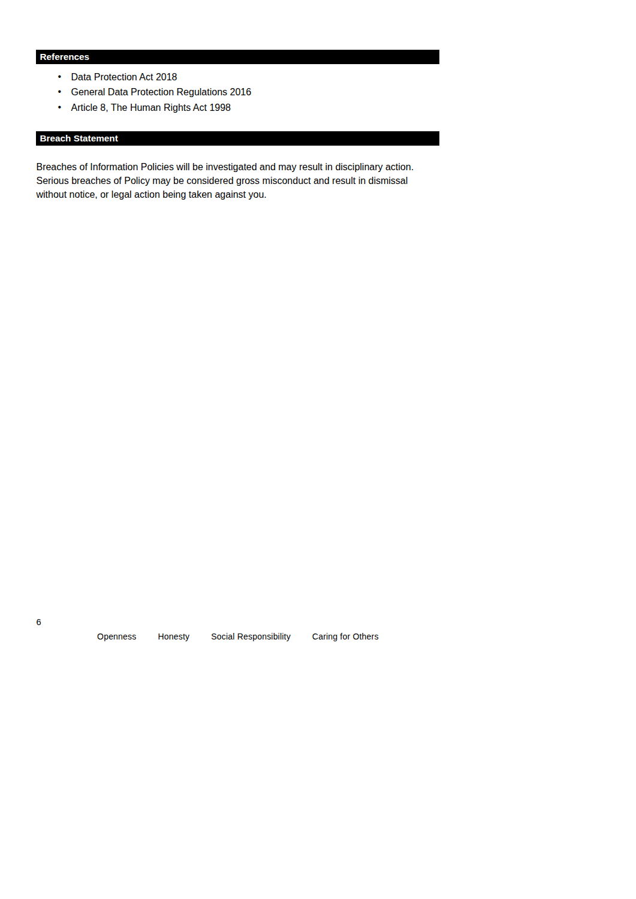References
Data Protection Act 2018
General Data Protection Regulations 2016
Article 8, The Human Rights Act 1998
Breach Statement
Breaches of Information Policies will be investigated and may result in disciplinary action. Serious breaches of Policy may be considered gross misconduct and result in dismissal without notice, or legal action being taken against you.
6
Openness Honesty Social Responsibility Caring for Others